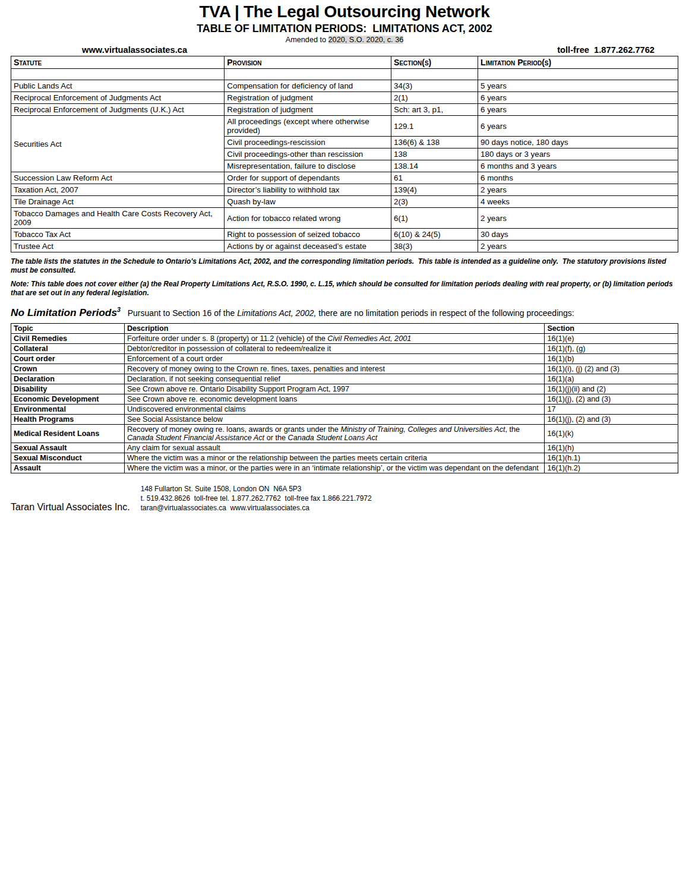TVA | The Legal Outsourcing Network
TABLE OF LIMITATION PERIODS: LIMITATIONS ACT, 2002
Amended to 2020, S.O. 2020, c. 36
www.virtualassociates.ca toll-free 1.877.262.7762
| Statute | Provision | Section(s) | Limitation Period(s) |
| --- | --- | --- | --- |
| Public Lands Act | Compensation for deficiency of land | 34(3) | 5 years |
| Reciprocal Enforcement of Judgments Act | Registration of judgment | 2(1) | 6 years |
| Reciprocal Enforcement of Judgments (U.K.) Act | Registration of judgment | Sch: art 3, p1, | 6 years |
| Securities Act | All proceedings (except where otherwise provided) | 129.1 | 6 years |
| Civil proceedings-rescission | 136(6) & 138 | 90 days notice, 180 days |
| Civil proceedings-other than rescission | 138 | 180 days or 3 years |
| Misrepresentation, failure to disclose | 138.14 | 6 months and 3 years |
| Succession Law Reform Act | Order for support of dependants | 61 | 6 months |
| Taxation Act, 2007 | Director’s liability to withhold tax | 139(4) | 2 years |
| Tile Drainage Act | Quash by-law | 2(3) | 4 weeks |
| Tobacco Damages and Health Care Costs Recovery Act, 2009 | Action for tobacco related wrong | 6(1) | 2 years |
| Tobacco Tax Act | Right to possession of seized tobacco | 6(10) & 24(5) | 30 days |
| Trustee Act | Actions by or against deceased’s estate | 38(3) | 2 years |
The table lists the statutes in the Schedule to Ontario's Limitations Act, 2002, and the corresponding limitation periods. This table is intended as a guideline only. The statutory provisions listed must be consulted.
Note: This table does not cover either (a) the Real Property Limitations Act, R.S.O. 1990, c. L.15, which should be consulted for limitation periods dealing with real property, or (b) limitation periods that are set out in any federal legislation.
No Limitation Periods3
Pursuant to Section 16 of the Limitations Act, 2002, there are no limitation periods in respect of the following proceedings:
| Topic | Description | Section |
| --- | --- | --- |
| Civil Remedies | Forfeiture order under s. 8 (property) or 11.2 (vehicle) of the Civil Remedies Act, 2001 | 16(1)(e) |
| Collateral | Debtor/creditor in possession of collateral to redeem/realize it | 16(1)(f), (g) |
| Court order | Enforcement of a court order | 16(1)(b) |
| Crown | Recovery of money owing to the Crown re. fines, taxes, penalties and interest | 16(1)(i), (j) (2) and (3) |
| Declaration | Declaration, if not seeking consequential relief | 16(1)(a) |
| Disability | See Crown above re. Ontario Disability Support Program Act, 1997 | 16(1)(j)(ii) and (2) |
| Economic Development | See Crown above re. economic development loans | 16(1)(j), (2) and (3) |
| Environmental | Undiscovered environmental claims | 17 |
| Health Programs | See Social Assistance below | 16(1)(j), (2) and (3) |
| Medical Resident Loans | Recovery of money owing re. loans, awards or grants under the Ministry of Training, Colleges and Universities Act , the Canada Student Financial Assistance Act or the Canada Student Loans Act | 16(1)(k) |
| Sexual Assault | Any claim for sexual assault | 16(1)(h) |
| Sexual Misconduct | Where the victim was a minor or the relationship between the parties meets certain criteria | 16(1)(h.1) |
| Assault | Where the victim was a minor, or the parties were in an ‘intimate relationship’, or the victim was dependant on the defendant | 16(1)(h.2) |
Taran Virtual Associates Inc.
148 Fullarton St. Suite 1508, London ON N6A 5P3
t. 519.432.8626 toll-free tel. 1.877.262.7762 toll-free fax 1.866.221.7972
taran@virtualassociates.ca www.virtualassociates.ca